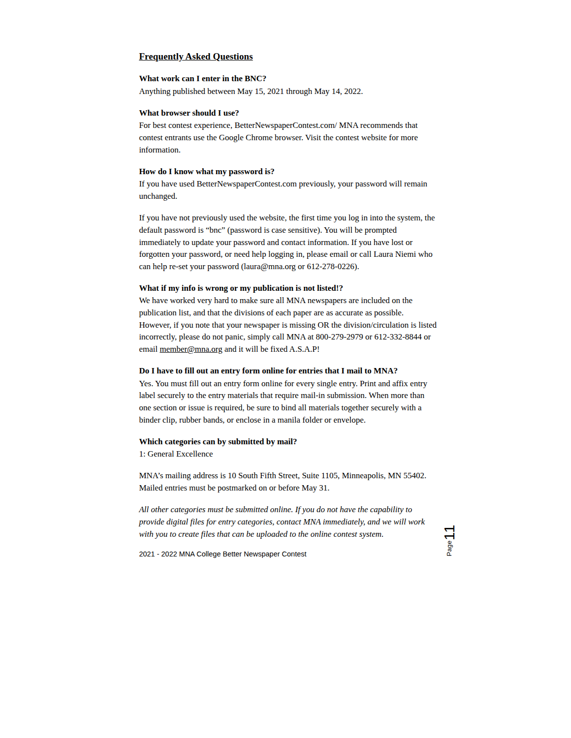Frequently Asked Questions
What work can I enter in the BNC?
Anything published between May 15, 2021 through May 14, 2022.
What browser should I use?
For best contest experience, BetterNewspaperContest.com/ MNA recommends that contest entrants use the Google Chrome browser. Visit the contest website for more information.
How do I know what my password is?
If you have used BetterNewspaperContest.com previously, your password will remain unchanged.
If you have not previously used the website, the first time you log in into the system, the default password is “bnc” (password is case sensitive). You will be prompted immediately to update your password and contact information. If you have lost or forgotten your password, or need help logging in, please email or call Laura Niemi who can help re-set your password (laura@mna.org or 612-278-0226).
What if my info is wrong or my publication is not listed!?
We have worked very hard to make sure all MNA newspapers are included on the publication list, and that the divisions of each paper are as accurate as possible. However, if you note that your newspaper is missing OR the division/circulation is listed incorrectly, please do not panic, simply call MNA at 800-279-2979 or 612-332-8844 or email member@mna.org and it will be fixed A.S.A.P!
Do I have to fill out an entry form online for entries that I mail to MNA?
Yes. You must fill out an entry form online for every single entry. Print and affix entry label securely to the entry materials that require mail-in submission. When more than one section or issue is required, be sure to bind all materials together securely with a binder clip, rubber bands, or enclose in a manila folder or envelope.
Which categories can by submitted by mail?
1: General Excellence
MNA’s mailing address is 10 South Fifth Street, Suite 1105, Minneapolis, MN 55402. Mailed entries must be postmarked on or before May 31.
All other categories must be submitted online. If you do not have the capability to provide digital files for entry categories, contact MNA immediately, and we will work with you to create files that can be uploaded to the online contest system.
2021 - 2022 MNA College Better Newspaper Contest
Page11